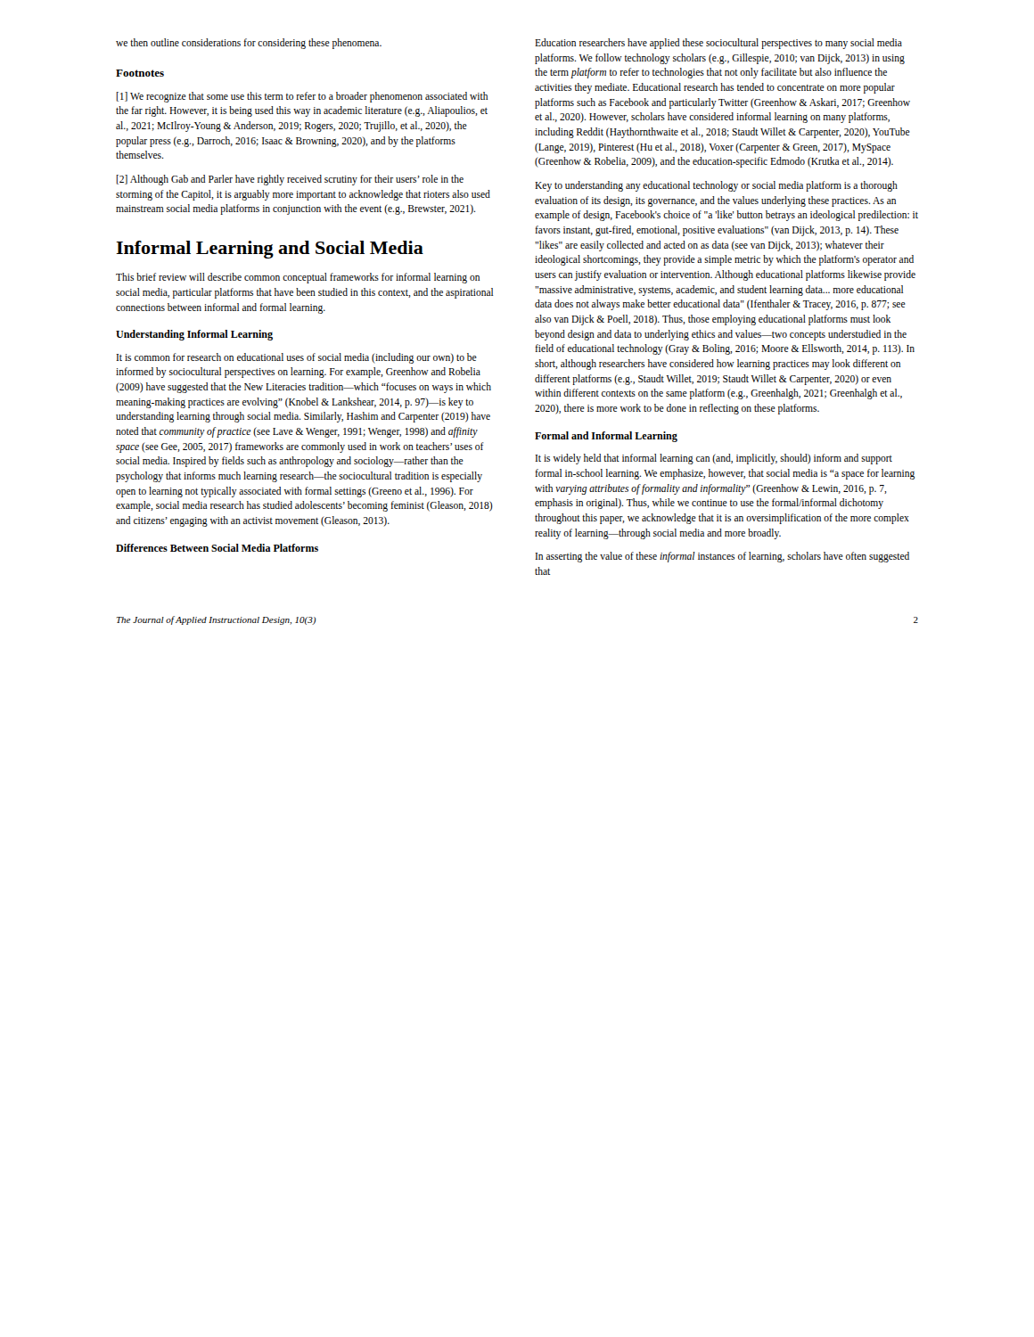we then outline considerations for considering these phenomena.
Footnotes
[1] We recognize that some use this term to refer to a broader phenomenon associated with the far right. However, it is being used this way in academic literature (e.g., Aliapoulios, et al., 2021; McIlroy-Young & Anderson, 2019; Rogers, 2020; Trujillo, et al., 2020), the popular press (e.g., Darroch, 2016; Isaac & Browning, 2020), and by the platforms themselves.
[2] Although Gab and Parler have rightly received scrutiny for their users’ role in the storming of the Capitol, it is arguably more important to acknowledge that rioters also used mainstream social media platforms in conjunction with the event (e.g., Brewster, 2021).
Informal Learning and Social Media
This brief review will describe common conceptual frameworks for informal learning on social media, particular platforms that have been studied in this context, and the aspirational connections between informal and formal learning.
Understanding Informal Learning
It is common for research on educational uses of social media (including our own) to be informed by sociocultural perspectives on learning. For example, Greenhow and Robelia (2009) have suggested that the New Literacies tradition—which “focuses on ways in which meaning-making practices are evolving” (Knobel & Lankshear, 2014, p. 97)—is key to understanding learning through social media. Similarly, Hashim and Carpenter (2019) have noted that community of practice (see Lave & Wenger, 1991; Wenger, 1998) and affinity space (see Gee, 2005, 2017) frameworks are commonly used in work on teachers’ uses of social media. Inspired by fields such as anthropology and sociology—rather than the psychology that informs much learning research—the sociocultural tradition is especially open to learning not typically associated with formal settings (Greeno et al., 1996). For example, social media research has studied adolescents’ becoming feminist (Gleason, 2018) and citizens’ engaging with an activist movement (Gleason, 2013).
Differences Between Social Media Platforms
Education researchers have applied these sociocultural perspectives to many social media platforms. We follow technology scholars (e.g., Gillespie, 2010; van Dijck, 2013) in using the term platform to refer to technologies that not only facilitate but also influence the activities they mediate. Educational research has tended to concentrate on more popular platforms such as Facebook and particularly Twitter (Greenhow & Askari, 2017; Greenhow et al., 2020). However, scholars have considered informal learning on many platforms, including Reddit (Haythornthwaite et al., 2018; Staudt Willet & Carpenter, 2020), YouTube (Lange, 2019), Pinterest (Hu et al., 2018), Voxer (Carpenter & Green, 2017), MySpace (Greenhow & Robelia, 2009), and the education-specific Edmodo (Krutka et al., 2014).
Key to understanding any educational technology or social media platform is a thorough evaluation of its design, its governance, and the values underlying these practices. As an example of design, Facebook's choice of "a 'like' button betrays an ideological predilection: it favors instant, gut-fired, emotional, positive evaluations" (van Dijck, 2013, p. 14). These "likes" are easily collected and acted on as data (see van Dijck, 2013); whatever their ideological shortcomings, they provide a simple metric by which the platform's operator and users can justify evaluation or intervention. Although educational platforms likewise provide "massive administrative, systems, academic, and student learning data... more educational data does not always make better educational data" (Ifenthaler & Tracey, 2016, p. 877; see also van Dijck & Poell, 2018). Thus, those employing educational platforms must look beyond design and data to underlying ethics and values—two concepts understudied in the field of educational technology (Gray & Boling, 2016; Moore & Ellsworth, 2014, p. 113). In short, although researchers have considered how learning practices may look different on different platforms (e.g., Staudt Willet, 2019; Staudt Willet & Carpenter, 2020) or even within different contexts on the same platform (e.g., Greenhalgh, 2021; Greenhalgh et al., 2020), there is more work to be done in reflecting on these platforms.
Formal and Informal Learning
It is widely held that informal learning can (and, implicitly, should) inform and support formal in-school learning. We emphasize, however, that social media is “a space for learning with varying attributes of formality and informality” (Greenhow & Lewin, 2016, p. 7, emphasis in original). Thus, while we continue to use the formal/informal dichotomy throughout this paper, we acknowledge that it is an oversimplification of the more complex reality of learning—through social media and more broadly.
In asserting the value of these informal instances of learning, scholars have often suggested that
The Journal of Applied Instructional Design, 10(3) 2